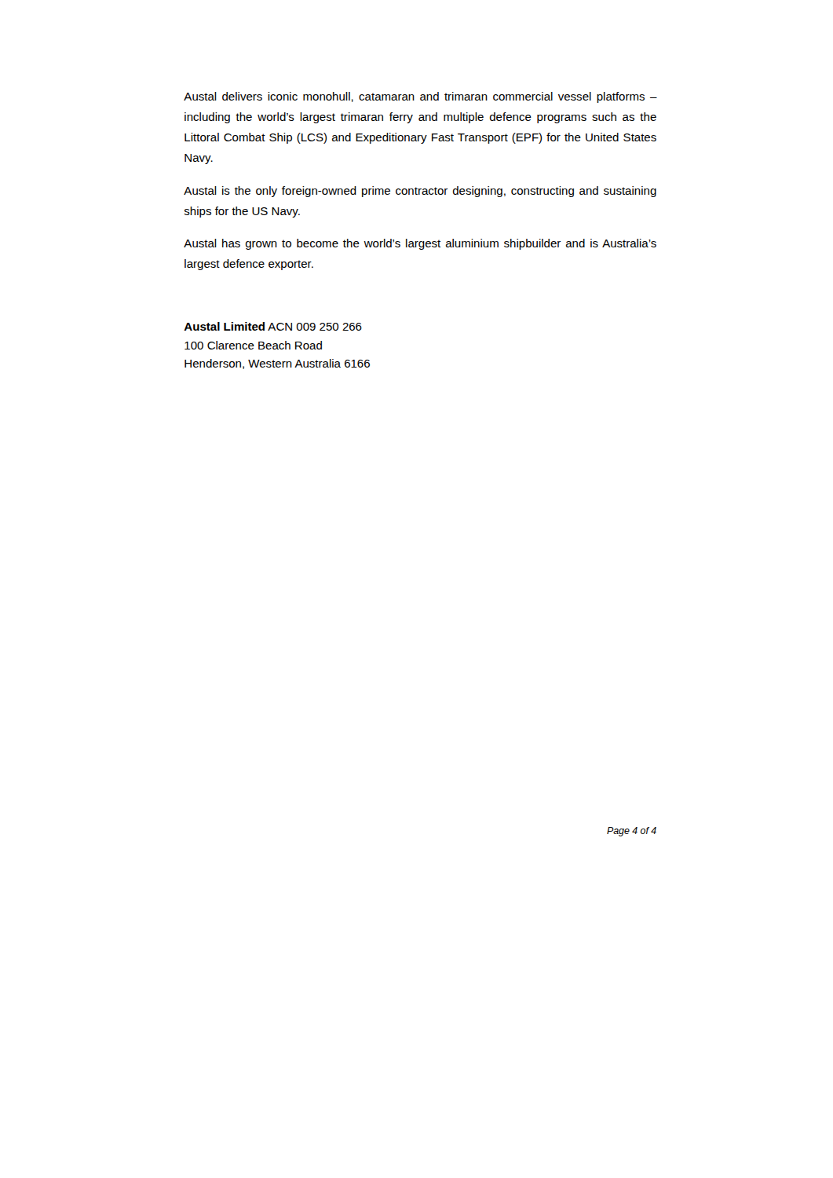Austal delivers iconic monohull, catamaran and trimaran commercial vessel platforms – including the world’s largest trimaran ferry and multiple defence programs such as the Littoral Combat Ship (LCS) and Expeditionary Fast Transport (EPF) for the United States Navy.
Austal is the only foreign-owned prime contractor designing, constructing and sustaining ships for the US Navy.
Austal has grown to become the world’s largest aluminium shipbuilder and is Australia’s largest defence exporter.
Austal Limited ACN 009 250 266
100 Clarence Beach Road
Henderson, Western Australia 6166
Page 4 of 4